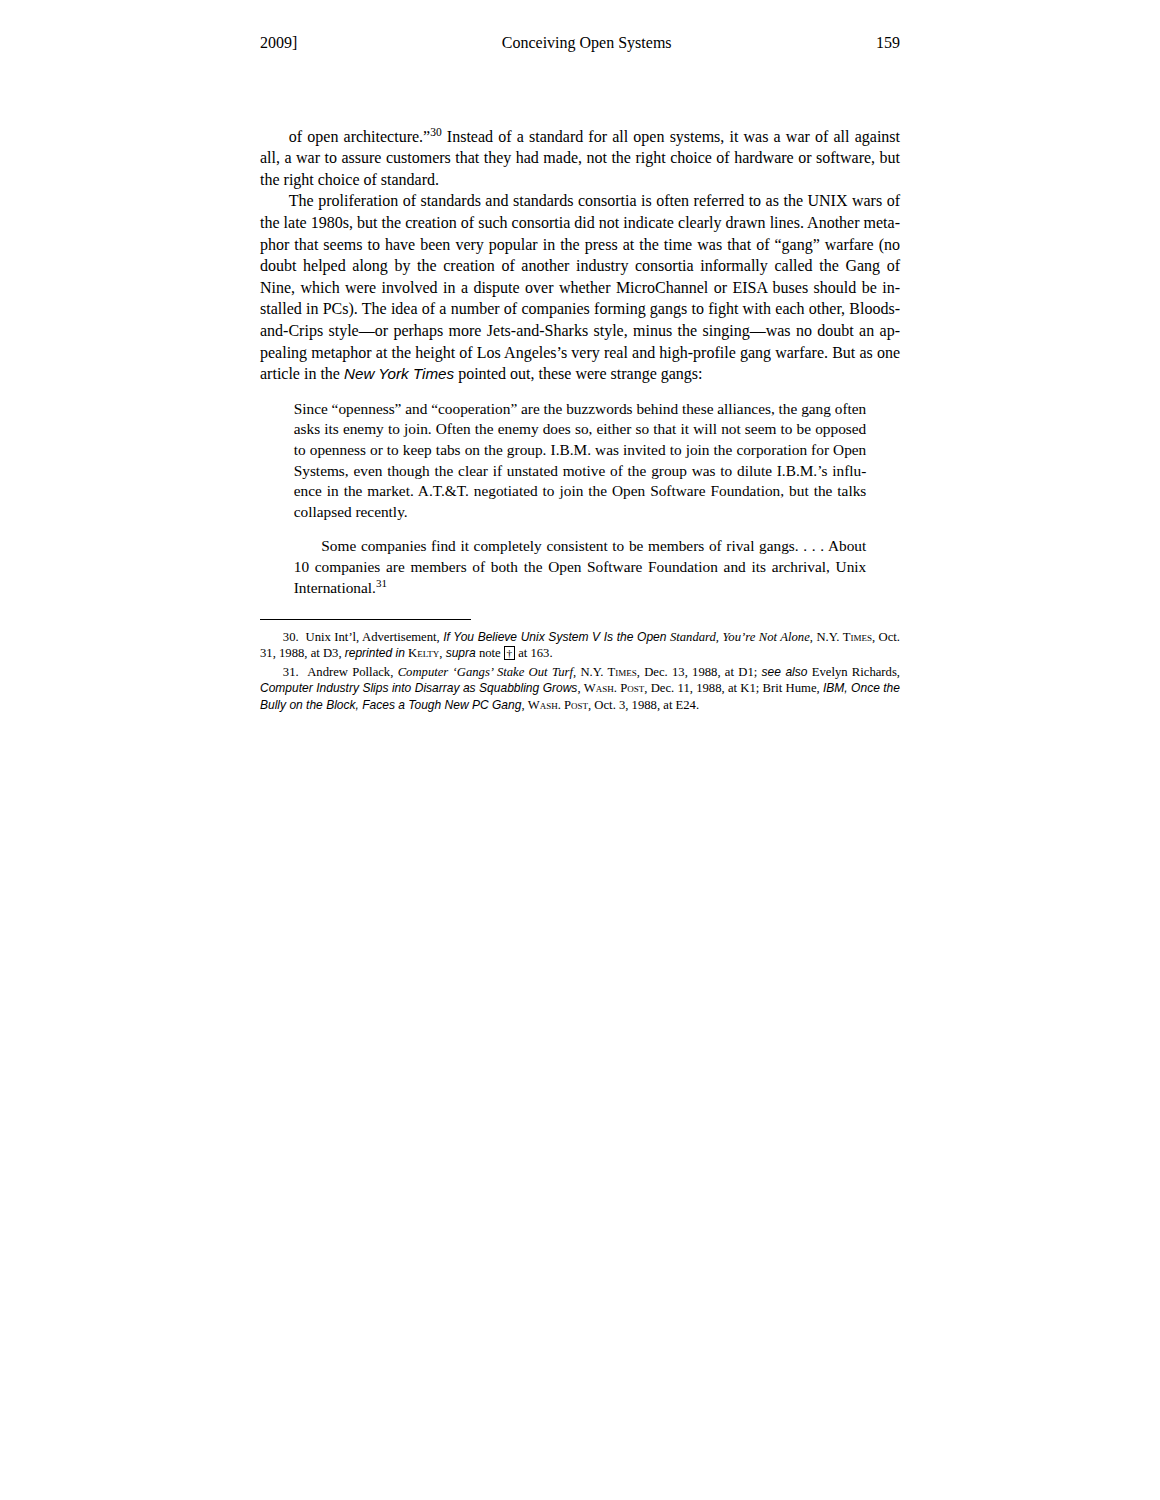2009] Conceiving Open Systems 159
of open architecture.”30 Instead of a standard for all open systems, it was a war of all against all, a war to assure customers that they had made, not the right choice of hardware or software, but the right choice of standard.
The proliferation of standards and standards consortia is often referred to as the UNIX wars of the late 1980s, but the creation of such consortia did not indicate clearly drawn lines. Another metaphor that seems to have been very popular in the press at the time was that of “gang” warfare (no doubt helped along by the creation of another industry consortia informally called the Gang of Nine, which were involved in a dispute over whether MicroChannel or EISA buses should be installed in PCs). The idea of a number of companies forming gangs to fight with each other, Bloods-and-Crips style—or perhaps more Jets-and-Sharks style, minus the singing—was no doubt an appealing metaphor at the height of Los Angeles’s very real and high-profile gang warfare. But as one article in the New York Times pointed out, these were strange gangs:
Since “openness” and “cooperation” are the buzzwords behind these alliances, the gang often asks its enemy to join. Often the enemy does so, either so that it will not seem to be opposed to openness or to keep tabs on the group. I.B.M. was invited to join the corporation for Open Systems, even though the clear if unstated motive of the group was to dilute I.B.M.’s influence in the market. A.T.&T. negotiated to join the Open Software Foundation, but the talks collapsed recently.
Some companies find it completely consistent to be members of rival gangs. . . . About 10 companies are members of both the Open Software Foundation and its archrival, Unix International.31
30. Unix Int’l, Advertisement, If You Believe Unix System V Is the Open Standard, You’re Not Alone, N.Y. Times, Oct. 31, 1988, at D3, reprinted in Kelty, supra note † at 163.
31. Andrew Pollack, Computer ‘Gangs’ Stake Out Turf, N.Y. Times, Dec. 13, 1988, at D1; see also Evelyn Richards, Computer Industry Slips into Disarray as Squabbling Grows, Wash. Post, Dec. 11, 1988, at K1; Brit Hume, IBM, Once the Bully on the Block, Faces a Tough New PC Gang, Wash. Post, Oct. 3, 1988, at E24.